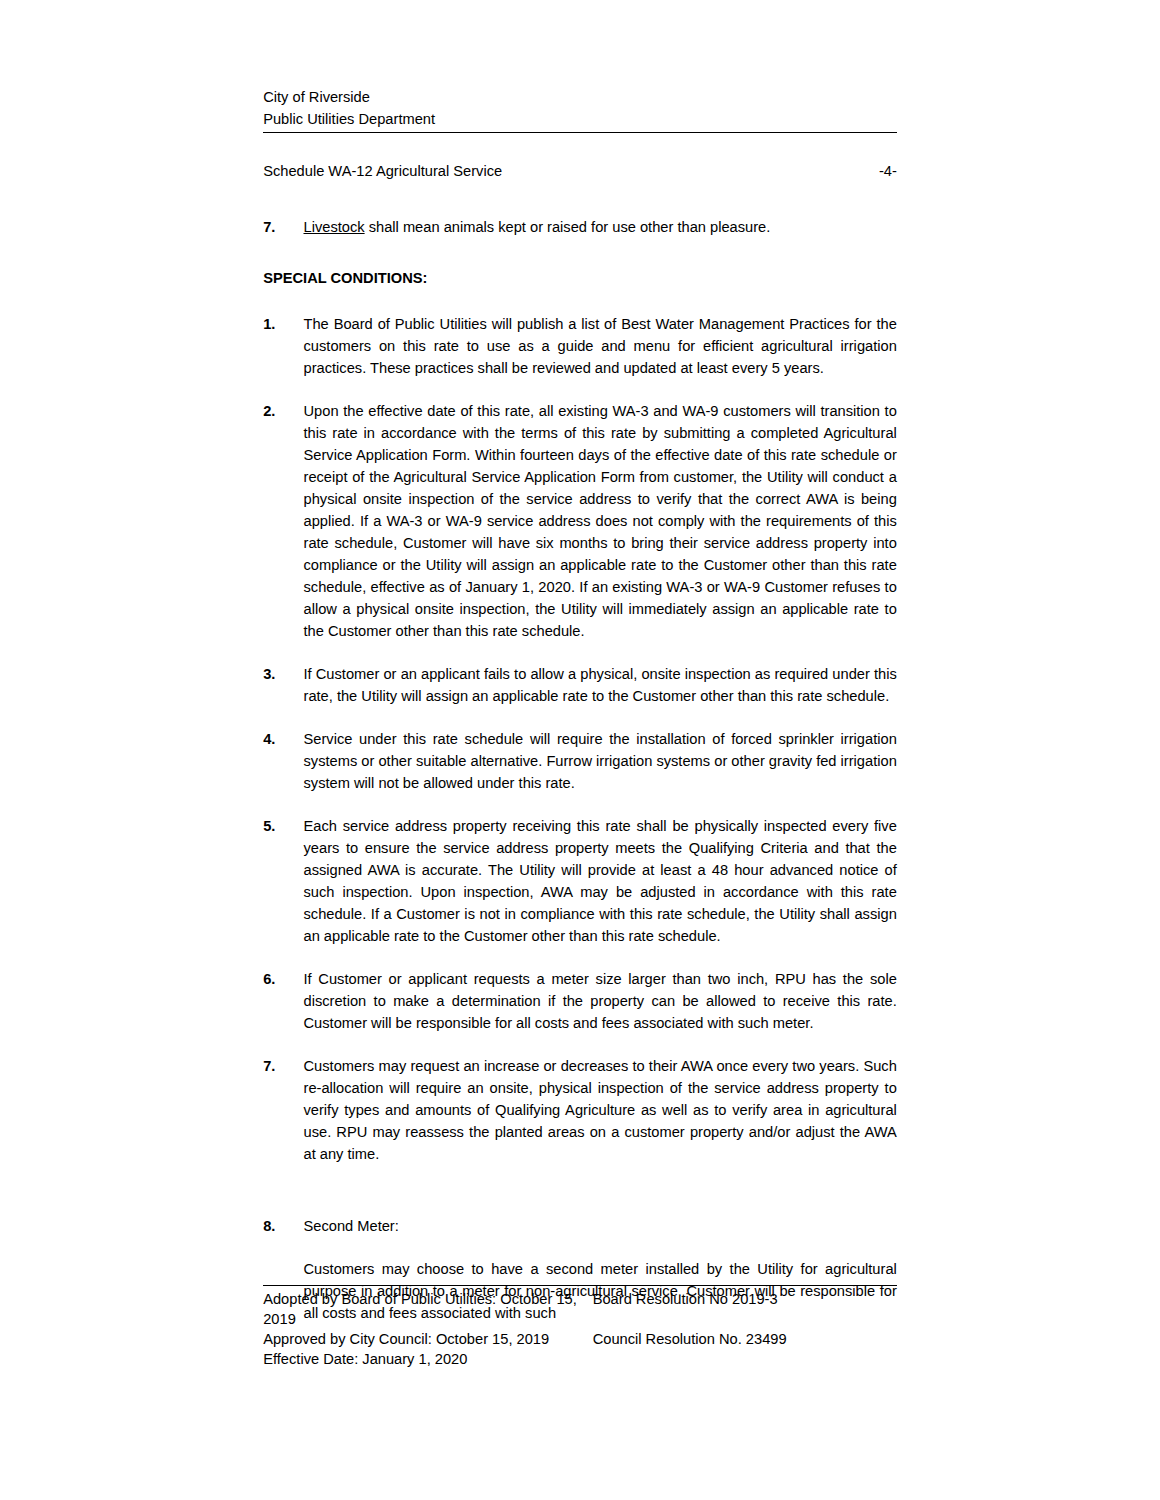City of Riverside
Public Utilities Department
Schedule WA-12 Agricultural Service
-4-
7.
Livestock shall mean animals kept or raised for use other than pleasure.
SPECIAL CONDITIONS:
1.
The Board of Public Utilities will publish a list of Best Water Management Practices for the customers on this rate to use as a guide and menu for efficient agricultural irrigation practices. These practices shall be reviewed and updated at least every 5 years.
2.
Upon the effective date of this rate, all existing WA-3 and WA-9 customers will transition to this rate in accordance with the terms of this rate by submitting a completed Agricultural Service Application Form. Within fourteen days of the effective date of this rate schedule or receipt of the Agricultural Service Application Form from customer, the Utility will conduct a physical onsite inspection of the service address to verify that the correct AWA is being applied. If a WA-3 or WA-9 service address does not comply with the requirements of this rate schedule, Customer will have six months to bring their service address property into compliance or the Utility will assign an applicable rate to the Customer other than this rate schedule, effective as of January 1, 2020. If an existing WA-3 or WA-9 Customer refuses to allow a physical onsite inspection, the Utility will immediately assign an applicable rate to the Customer other than this rate schedule.
3.
If Customer or an applicant fails to allow a physical, onsite inspection as required under this rate, the Utility will assign an applicable rate to the Customer other than this rate schedule.
4.
Service under this rate schedule will require the installation of forced sprinkler irrigation systems or other suitable alternative. Furrow irrigation systems or other gravity fed irrigation system will not be allowed under this rate.
5.
Each service address property receiving this rate shall be physically inspected every five years to ensure the service address property meets the Qualifying Criteria and that the assigned AWA is accurate. The Utility will provide at least a 48 hour advanced notice of such inspection. Upon inspection, AWA may be adjusted in accordance with this rate schedule. If a Customer is not in compliance with this rate schedule, the Utility shall assign an applicable rate to the Customer other than this rate schedule.
6.
If Customer or applicant requests a meter size larger than two inch, RPU has the sole discretion to make a determination if the property can be allowed to receive this rate. Customer will be responsible for all costs and fees associated with such meter.
7.
Customers may request an increase or decreases to their AWA once every two years. Such re-allocation will require an onsite, physical inspection of the service address property to verify types and amounts of Qualifying Agriculture as well as to verify area in agricultural use. RPU may reassess the planted areas on a customer property and/or adjust the AWA at any time.
8.
Second Meter:
Customers may choose to have a second meter installed by the Utility for agricultural purpose in addition to a meter for non-agricultural service. Customer will be responsible for all costs and fees associated with such
| Adopted by Board of Public Utilities: October 15, 2019 | Board Resolution No 2019-3 |
| Approved by City Council: October 15, 2019 | Council Resolution No. 23499 |
| Effective Date: January 1, 2020 | |